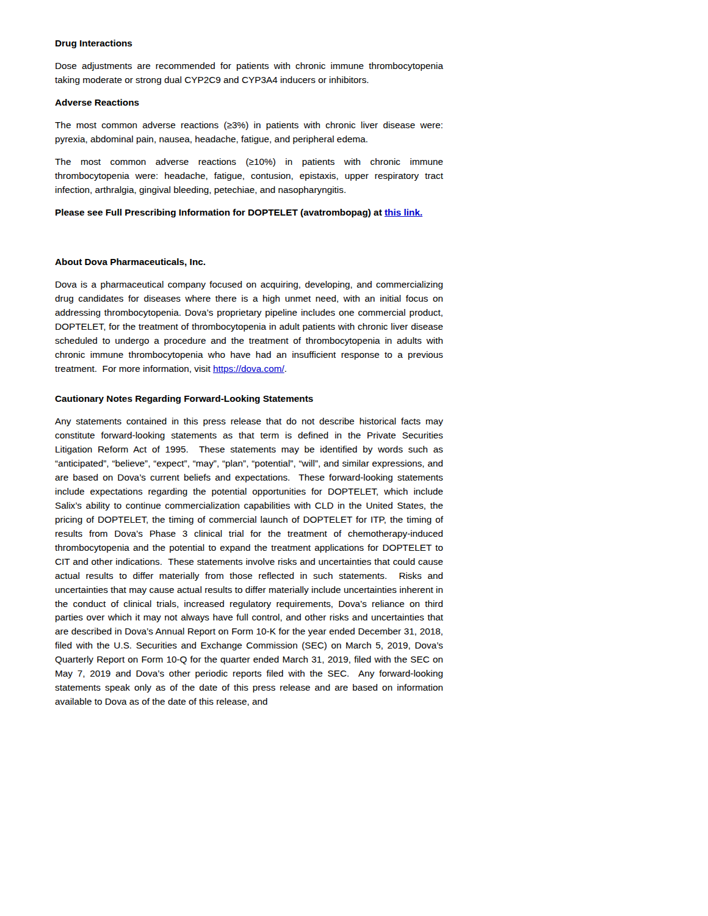Drug Interactions
Dose adjustments are recommended for patients with chronic immune thrombocytopenia taking moderate or strong dual CYP2C9 and CYP3A4 inducers or inhibitors.
Adverse Reactions
The most common adverse reactions (≥3%) in patients with chronic liver disease were: pyrexia, abdominal pain, nausea, headache, fatigue, and peripheral edema.
The most common adverse reactions (≥10%) in patients with chronic immune thrombocytopenia were: headache, fatigue, contusion, epistaxis, upper respiratory tract infection, arthralgia, gingival bleeding, petechiae, and nasopharyngitis.
Please see Full Prescribing Information for DOPTELET (avatrombopag) at this link.
About Dova Pharmaceuticals, Inc.
Dova is a pharmaceutical company focused on acquiring, developing, and commercializing drug candidates for diseases where there is a high unmet need, with an initial focus on addressing thrombocytopenia. Dova’s proprietary pipeline includes one commercial product, DOPTELET, for the treatment of thrombocytopenia in adult patients with chronic liver disease scheduled to undergo a procedure and the treatment of thrombocytopenia in adults with chronic immune thrombocytopenia who have had an insufficient response to a previous treatment. For more information, visit https://dova.com/.
Cautionary Notes Regarding Forward-Looking Statements
Any statements contained in this press release that do not describe historical facts may constitute forward-looking statements as that term is defined in the Private Securities Litigation Reform Act of 1995. These statements may be identified by words such as “anticipated”, “believe”, “expect”, “may”, “plan”, “potential”, “will”, and similar expressions, and are based on Dova’s current beliefs and expectations. These forward-looking statements include expectations regarding the potential opportunities for DOPTELET, which include Salix’s ability to continue commercialization capabilities with CLD in the United States, the pricing of DOPTELET, the timing of commercial launch of DOPTELET for ITP, the timing of results from Dova’s Phase 3 clinical trial for the treatment of chemotherapy-induced thrombocytopenia and the potential to expand the treatment applications for DOPTELET to CIT and other indications. These statements involve risks and uncertainties that could cause actual results to differ materially from those reflected in such statements. Risks and uncertainties that may cause actual results to differ materially include uncertainties inherent in the conduct of clinical trials, increased regulatory requirements, Dova’s reliance on third parties over which it may not always have full control, and other risks and uncertainties that are described in Dova’s Annual Report on Form 10-K for the year ended December 31, 2018, filed with the U.S. Securities and Exchange Commission (SEC) on March 5, 2019, Dova’s Quarterly Report on Form 10-Q for the quarter ended March 31, 2019, filed with the SEC on May 7, 2019 and Dova’s other periodic reports filed with the SEC. Any forward-looking statements speak only as of the date of this press release and are based on information available to Dova as of the date of this release, and